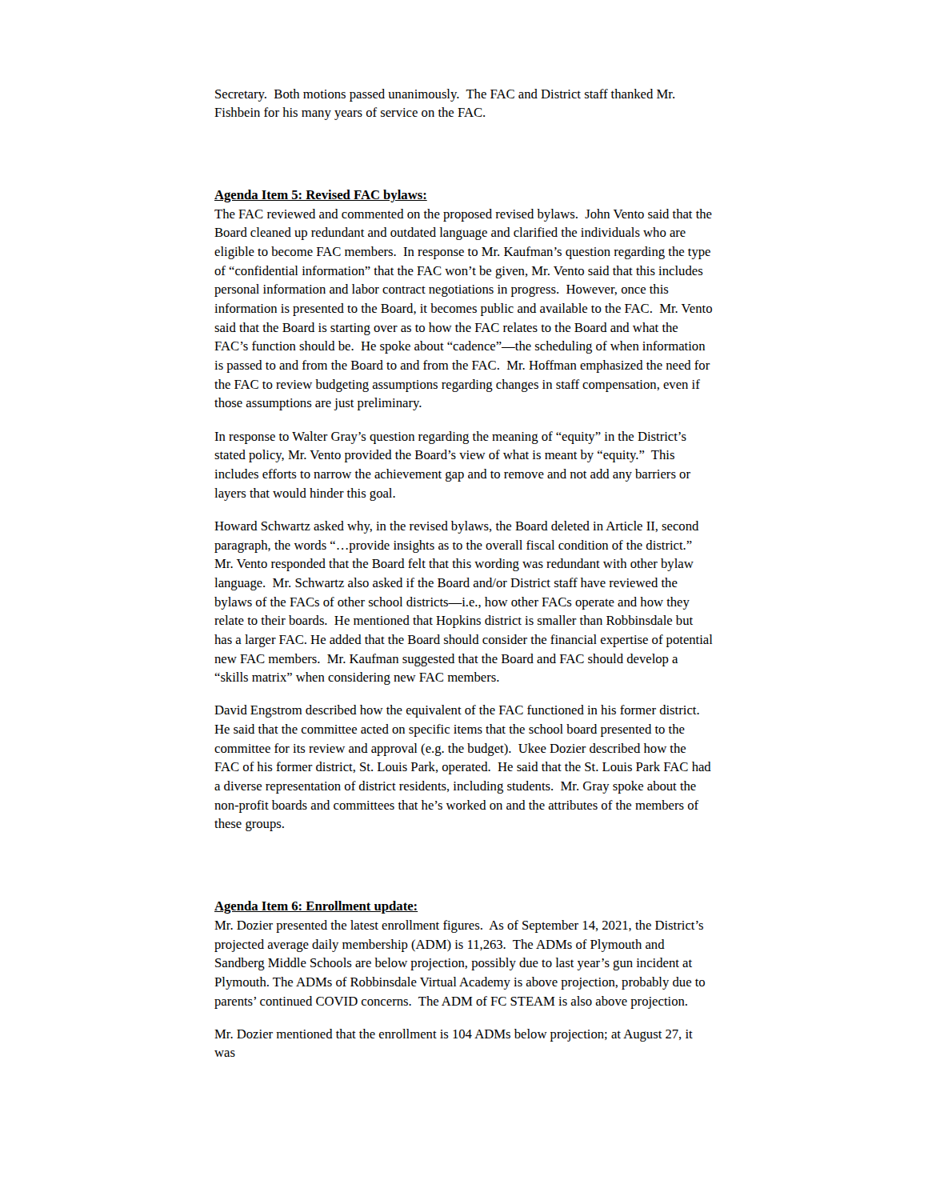Secretary. Both motions passed unanimously. The FAC and District staff thanked Mr. Fishbein for his many years of service on the FAC.
Agenda Item 5: Revised FAC bylaws:
The FAC reviewed and commented on the proposed revised bylaws. John Vento said that the Board cleaned up redundant and outdated language and clarified the individuals who are eligible to become FAC members. In response to Mr. Kaufman’s question regarding the type of “confidential information” that the FAC won’t be given, Mr. Vento said that this includes personal information and labor contract negotiations in progress. However, once this information is presented to the Board, it becomes public and available to the FAC. Mr. Vento said that the Board is starting over as to how the FAC relates to the Board and what the FAC’s function should be. He spoke about “cadence”—the scheduling of when information is passed to and from the Board to and from the FAC. Mr. Hoffman emphasized the need for the FAC to review budgeting assumptions regarding changes in staff compensation, even if those assumptions are just preliminary.
In response to Walter Gray’s question regarding the meaning of “equity” in the District’s stated policy, Mr. Vento provided the Board’s view of what is meant by “equity.” This includes efforts to narrow the achievement gap and to remove and not add any barriers or layers that would hinder this goal.
Howard Schwartz asked why, in the revised bylaws, the Board deleted in Article II, second paragraph, the words “…provide insights as to the overall fiscal condition of the district.” Mr. Vento responded that the Board felt that this wording was redundant with other bylaw language. Mr. Schwartz also asked if the Board and/or District staff have reviewed the bylaws of the FACs of other school districts—i.e., how other FACs operate and how they relate to their boards. He mentioned that Hopkins district is smaller than Robbinsdale but has a larger FAC. He added that the Board should consider the financial expertise of potential new FAC members. Mr. Kaufman suggested that the Board and FAC should develop a “skills matrix” when considering new FAC members.
David Engstrom described how the equivalent of the FAC functioned in his former district. He said that the committee acted on specific items that the school board presented to the committee for its review and approval (e.g. the budget). Ukee Dozier described how the FAC of his former district, St. Louis Park, operated. He said that the St. Louis Park FAC had a diverse representation of district residents, including students. Mr. Gray spoke about the non-profit boards and committees that he’s worked on and the attributes of the members of these groups.
Agenda Item 6: Enrollment update:
Mr. Dozier presented the latest enrollment figures. As of September 14, 2021, the District’s projected average daily membership (ADM) is 11,263. The ADMs of Plymouth and Sandberg Middle Schools are below projection, possibly due to last year’s gun incident at Plymouth. The ADMs of Robbinsdale Virtual Academy is above projection, probably due to parents’ continued COVID concerns. The ADM of FC STEAM is also above projection.
Mr. Dozier mentioned that the enrollment is 104 ADMs below projection; at August 27, it was